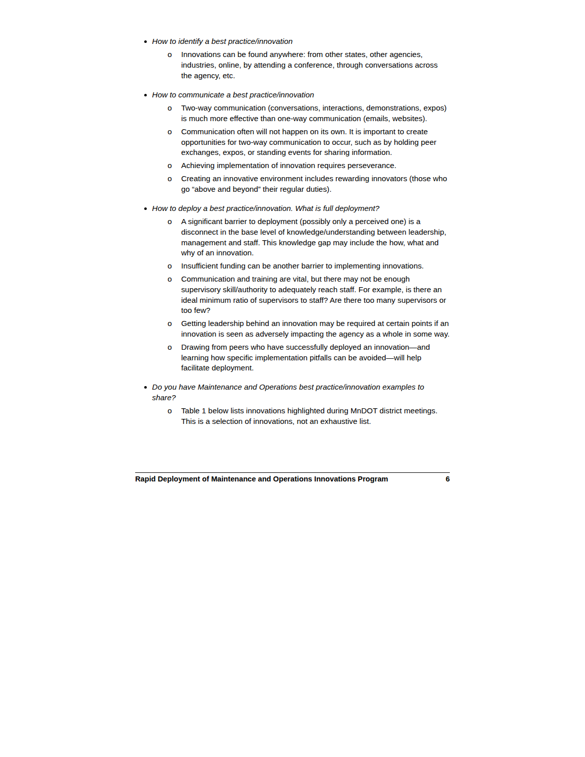How to identify a best practice/innovation
Innovations can be found anywhere: from other states, other agencies, industries, online, by attending a conference, through conversations across the agency, etc.
How to communicate a best practice/innovation
Two-way communication (conversations, interactions, demonstrations, expos) is much more effective than one-way communication (emails, websites).
Communication often will not happen on its own. It is important to create opportunities for two-way communication to occur, such as by holding peer exchanges, expos, or standing events for sharing information.
Achieving implementation of innovation requires perseverance.
Creating an innovative environment includes rewarding innovators (those who go “above and beyond” their regular duties).
How to deploy a best practice/innovation. What is full deployment?
A significant barrier to deployment (possibly only a perceived one) is a disconnect in the base level of knowledge/understanding between leadership, management and staff. This knowledge gap may include the how, what and why of an innovation.
Insufficient funding can be another barrier to implementing innovations.
Communication and training are vital, but there may not be enough supervisory skill/authority to adequately reach staff. For example, is there an ideal minimum ratio of supervisors to staff? Are there too many supervisors or too few?
Getting leadership behind an innovation may be required at certain points if an innovation is seen as adversely impacting the agency as a whole in some way.
Drawing from peers who have successfully deployed an innovation—and learning how specific implementation pitfalls can be avoided—will help facilitate deployment.
Do you have Maintenance and Operations best practice/innovation examples to share?
Table 1 below lists innovations highlighted during MnDOT district meetings. This is a selection of innovations, not an exhaustive list.
Rapid Deployment of Maintenance and Operations Innovations Program 6